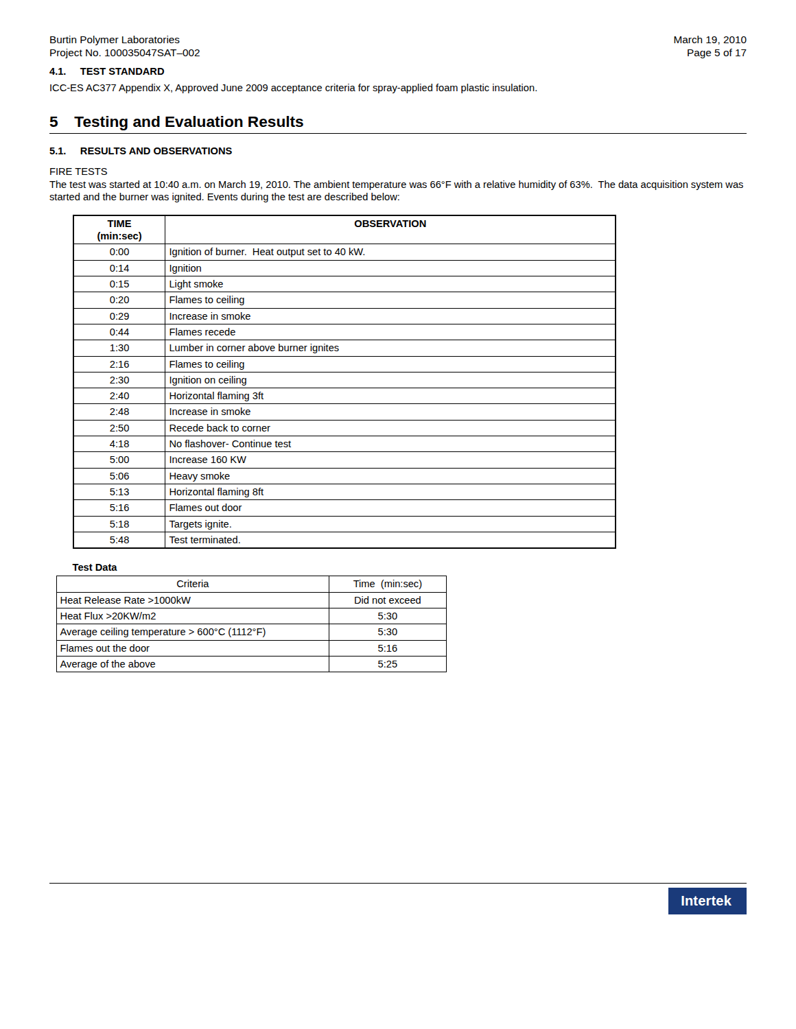Burtin Polymer Laboratories
Project No. 100035047SAT–002
March 19, 2010
Page 5 of 17
4.1. TEST STANDARD
ICC-ES AC377 Appendix X, Approved June 2009 acceptance criteria for spray-applied foam plastic insulation.
5 Testing and Evaluation Results
5.1. RESULTS AND OBSERVATIONS
FIRE TESTS
The test was started at 10:40 a.m. on March 19, 2010. The ambient temperature was 66°F with a relative humidity of 63%. The data acquisition system was started and the burner was ignited. Events during the test are described below:
| TIME (min:sec) | OBSERVATION |
| --- | --- |
| 0:00 | Ignition of burner. Heat output set to 40 kW. |
| 0:14 | Ignition |
| 0:15 | Light smoke |
| 0:20 | Flames to ceiling |
| 0:29 | Increase in smoke |
| 0:44 | Flames recede |
| 1:30 | Lumber in corner above burner ignites |
| 2:16 | Flames to ceiling |
| 2:30 | Ignition on ceiling |
| 2:40 | Horizontal flaming 3ft |
| 2:48 | Increase in smoke |
| 2:50 | Recede back to corner |
| 4:18 | No flashover- Continue test |
| 5:00 | Increase 160 KW |
| 5:06 | Heavy smoke |
| 5:13 | Horizontal flaming 8ft |
| 5:16 | Flames out door |
| 5:18 | Targets ignite. |
| 5:48 | Test terminated. |
Test Data
| Criteria | Time (min:sec) |
| --- | --- |
| Heat Release Rate >1000kW | Did not exceed |
| Heat Flux >20KW/m2 | 5:30 |
| Average ceiling temperature > 600°C (1112°F) | 5:30 |
| Flames out the door | 5:16 |
| Average of the above | 5:25 |
Intertek